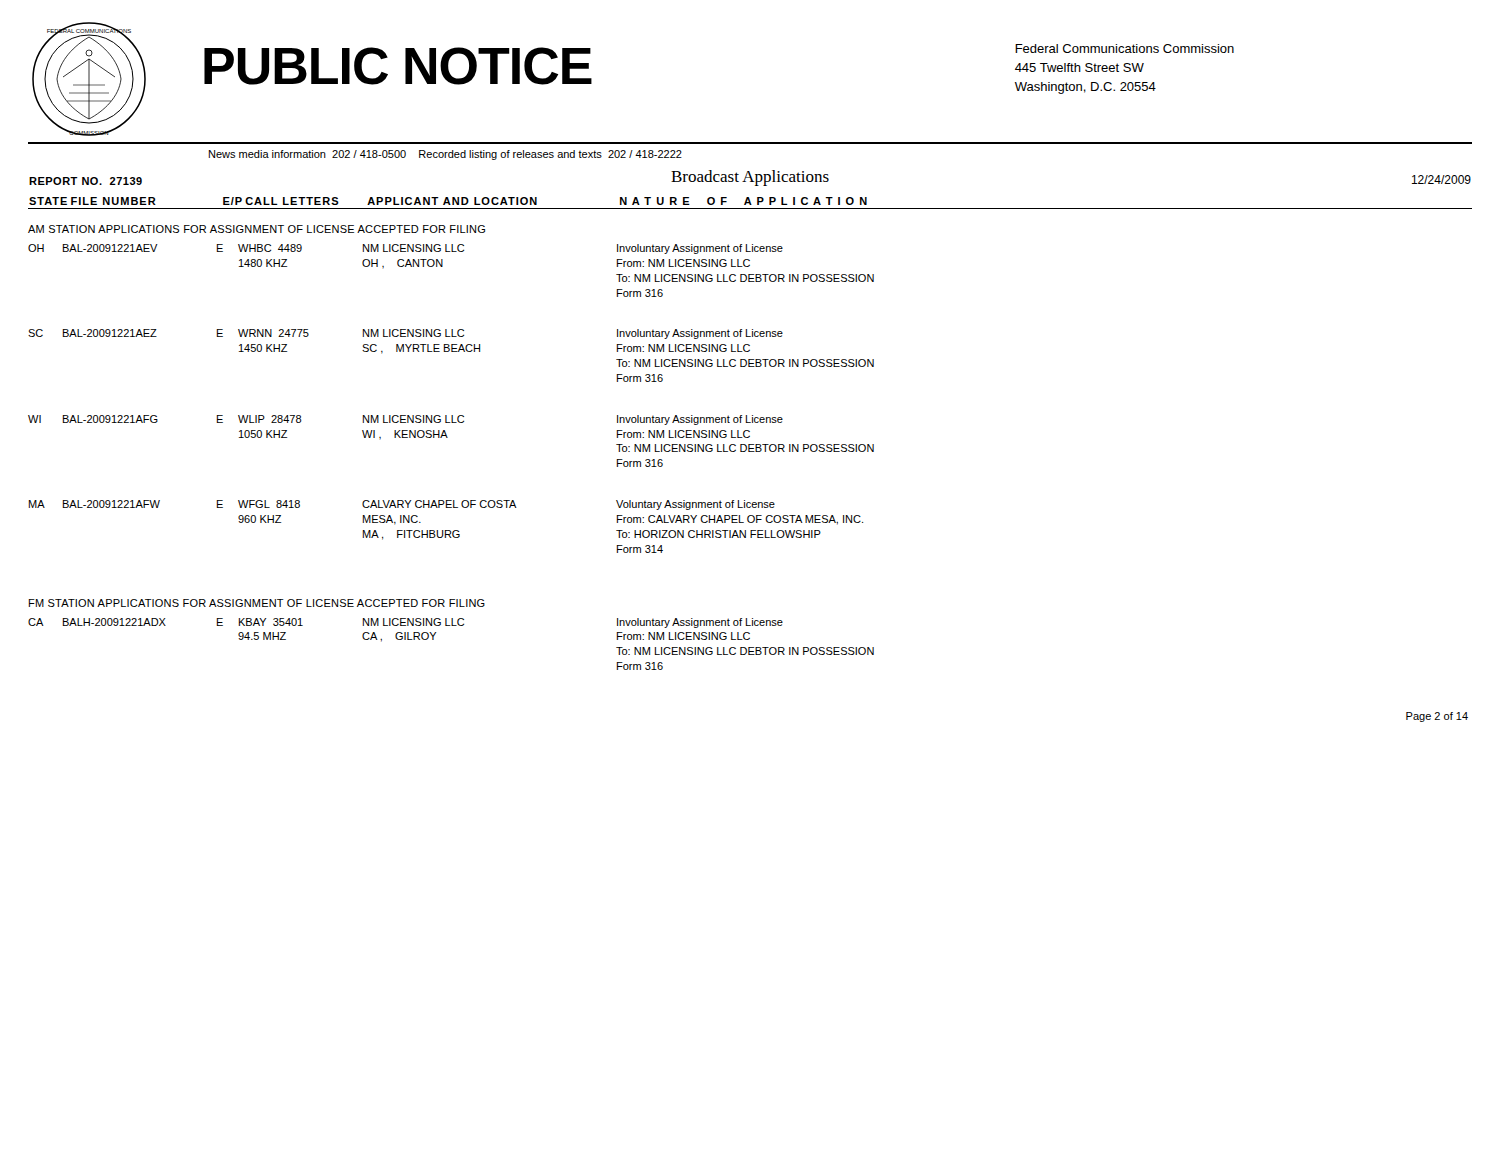| FEDERAL COMMUNICATIONS COMMISSION | PUBLIC NOTICE | Federal Communications Commission 445 Twelfth Street SW Washington, D.C. 20554 |
News media information 202 / 418-0500 Recorded listing of releases and texts 202 / 418-2222
| REPORT NO. 27139 | Broadcast Applications | 12/24/2009 |
| STATE | FILE NUMBER | E/P | CALL LETTERS | APPLICANT AND LOCATION | N A T U R E O F A P P L I C A T I O N |
AM STATION APPLICATIONS FOR ASSIGNMENT OF LICENSE ACCEPTED FOR FILING
| OH | BAL-20091221AEV | E | WHBC 4489 1480 KHZ | NM LICENSING LLC OH , CANTON | Involuntary Assignment of License From: NM LICENSING LLC To: NM LICENSING LLC DEBTOR IN POSSESSION Form 316 |
| SC | BAL-20091221AEZ | E | WRNN 24775 1450 KHZ | NM LICENSING LLC SC , MYRTLE BEACH | Involuntary Assignment of License From: NM LICENSING LLC To: NM LICENSING LLC DEBTOR IN POSSESSION Form 316 |
| WI | BAL-20091221AFG | E | WLIP 28478 1050 KHZ | NM LICENSING LLC WI , KENOSHA | Involuntary Assignment of License From: NM LICENSING LLC To: NM LICENSING LLC DEBTOR IN POSSESSION Form 316 |
| MA | BAL-20091221AFW | E | WFGL 8418 960 KHZ | CALVARY CHAPEL OF COSTA MESA, INC. MA , FITCHBURG | Voluntary Assignment of License From: CALVARY CHAPEL OF COSTA MESA, INC. To: HORIZON CHRISTIAN FELLOWSHIP Form 314 |
FM STATION APPLICATIONS FOR ASSIGNMENT OF LICENSE ACCEPTED FOR FILING
| CA | BALH-20091221ADX | E | KBAY 35401 94.5 MHZ | NM LICENSING LLC CA , GILROY | Involuntary Assignment of License From: NM LICENSING LLC To: NM LICENSING LLC DEBTOR IN POSSESSION Form 316 |
Page 2 of 14